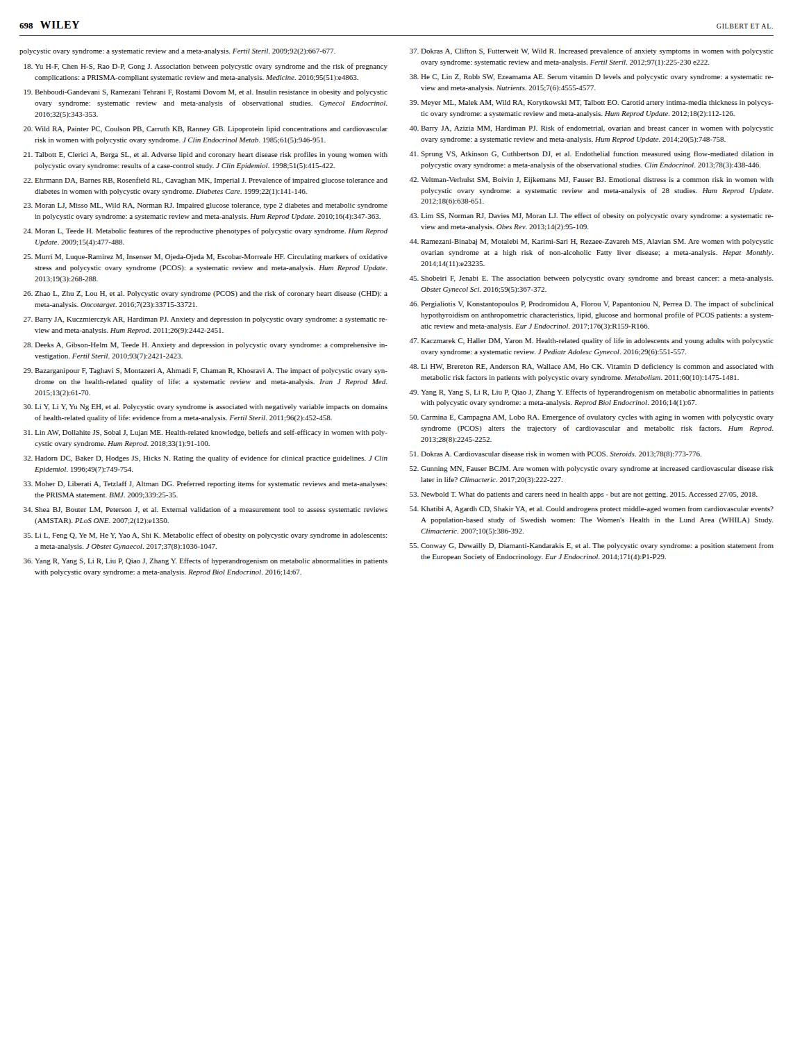698 WILEY GILBERT et al.
polycystic ovary syndrome: a systematic review and a meta-analysis. Fertil Steril. 2009;92(2):667-677.
Yu H-F, Chen H-S, Rao D-P, Gong J. Association between polycystic ovary syndrome and the risk of pregnancy complications: a PRISMA-compliant systematic review and meta-analysis. Medicine. 2016;95(51):e4863.
Behboudi-Gandevani S, Ramezani Tehrani F, Rostami Dovom M, et al. Insulin resistance in obesity and polycystic ovary syndrome: systematic review and meta-analysis of observational studies. Gynecol Endocrinol. 2016;32(5):343-353.
Wild RA, Painter PC, Coulson PB, Carruth KB, Ranney GB. Lipoprotein lipid concentrations and cardiovascular risk in women with polycystic ovary syndrome. J Clin Endocrinol Metab. 1985;61(5):946-951.
Talbott E, Clerici A, Berga SL, et al. Adverse lipid and coronary heart disease risk profiles in young women with polycystic ovary syndrome: results of a case-control study. J Clin Epidemiol. 1998;51(5):415-422.
Ehrmann DA, Barnes RB, Rosenfield RL, Cavaghan MK, Imperial J. Prevalence of impaired glucose tolerance and diabetes in women with polycystic ovary syndrome. Diabetes Care. 1999;22(1):141-146.
Moran LJ, Misso ML, Wild RA, Norman RJ. Impaired glucose tolerance, type 2 diabetes and metabolic syndrome in polycystic ovary syndrome: a systematic review and meta-analysis. Hum Reprod Update. 2010;16(4):347-363.
Moran L, Teede H. Metabolic features of the reproductive phenotypes of polycystic ovary syndrome. Hum Reprod Update. 2009;15(4):477-488.
Murri M, Luque-Ramirez M, Insenser M, Ojeda-Ojeda M, Escobar-Morreale HF. Circulating markers of oxidative stress and polycystic ovary syndrome (PCOS): a systematic review and meta-analysis. Hum Reprod Update. 2013;19(3):268-288.
Zhao L, Zhu Z, Lou H, et al. Polycystic ovary syndrome (PCOS) and the risk of coronary heart disease (CHD): a meta-analysis. Oncotarget. 2016;7(23):33715-33721.
Barry JA, Kuczmierczyk AR, Hardiman PJ. Anxiety and depression in polycystic ovary syndrome: a systematic review and meta-analysis. Hum Reprod. 2011;26(9):2442-2451.
Deeks A, Gibson-Helm M, Teede H. Anxiety and depression in polycystic ovary syndrome: a comprehensive investigation. Fertil Steril. 2010;93(7):2421-2423.
Bazarganipour F, Taghavi S, Montazeri A, Ahmadi F, Chaman R, Khosravi A. The impact of polycystic ovary syndrome on the health-related quality of life: a systematic review and meta-analysis. Iran J Reprod Med. 2015;13(2):61-70.
Li Y, Li Y, Yu Ng EH, et al. Polycystic ovary syndrome is associated with negatively variable impacts on domains of health-related quality of life: evidence from a meta-analysis. Fertil Steril. 2011;96(2):452-458.
Lin AW, Dollahite JS, Sobal J, Lujan ME. Health-related knowledge, beliefs and self-efficacy in women with polycystic ovary syndrome. Hum Reprod. 2018;33(1):91-100.
Hadorn DC, Baker D, Hodges JS, Hicks N. Rating the quality of evidence for clinical practice guidelines. J Clin Epidemiol. 1996;49(7):749-754.
Moher D, Liberati A, Tetzlaff J, Altman DG. Preferred reporting items for systematic reviews and meta-analyses: the PRISMA statement. BMJ. 2009;339:25-35.
Shea BJ, Bouter LM, Peterson J, et al. External validation of a measurement tool to assess systematic reviews (AMSTAR). PLoS ONE. 2007;2(12):e1350.
Li L, Feng Q, Ye M, He Y, Yao A, Shi K. Metabolic effect of obesity on polycystic ovary syndrome in adolescents: a meta-analysis. J Obstet Gynaecol. 2017;37(8):1036-1047.
Yang R, Yang S, Li R, Liu P, Qiao J, Zhang Y. Effects of hyperandrogenism on metabolic abnormalities in patients with polycystic ovary syndrome: a meta-analysis. Reprod Biol Endocrinol. 2016;14:67.
Dokras A, Clifton S, Futterweit W, Wild R. Increased prevalence of anxiety symptoms in women with polycystic ovary syndrome: systematic review and meta-analysis. Fertil Steril. 2012;97(1):225-230 e222.
He C, Lin Z, Robb SW, Ezeamama AE. Serum vitamin D levels and polycystic ovary syndrome: a systematic review and meta-analysis. Nutrients. 2015;7(6):4555-4577.
Meyer ML, Malek AM, Wild RA, Korytkowski MT, Talbott EO. Carotid artery intima-media thickness in polycystic ovary syndrome: a systematic review and meta-analysis. Hum Reprod Update. 2012;18(2):112-126.
Barry JA, Azizia MM, Hardiman PJ. Risk of endometrial, ovarian and breast cancer in women with polycystic ovary syndrome: a systematic review and meta-analysis. Hum Reprod Update. 2014;20(5):748-758.
Sprung VS, Atkinson G, Cuthbertson DJ, et al. Endothelial function measured using flow-mediated dilation in polycystic ovary syndrome: a meta-analysis of the observational studies. Clin Endocrinol. 2013;78(3):438-446.
Veltman-Verhulst SM, Boivin J, Eijkemans MJ, Fauser BJ. Emotional distress is a common risk in women with polycystic ovary syndrome: a systematic review and meta-analysis of 28 studies. Hum Reprod Update. 2012;18(6):638-651.
Lim SS, Norman RJ, Davies MJ, Moran LJ. The effect of obesity on polycystic ovary syndrome: a systematic review and meta-analysis. Obes Rev. 2013;14(2):95-109.
Ramezani-Binabaj M, Motalebi M, Karimi-Sari H, Rezaee-Zavareh MS, Alavian SM. Are women with polycystic ovarian syndrome at a high risk of non-alcoholic Fatty liver disease; a meta-analysis. Hepat Monthly. 2014;14(11):e23235.
Shobeiri F, Jenabi E. The association between polycystic ovary syndrome and breast cancer: a meta-analysis. Obstet Gynecol Sci. 2016;59(5):367-372.
Pergialiotis V, Konstantopoulos P, Prodromidou A, Florou V, Papantoniou N, Perrea D. The impact of subclinical hypothyroidism on anthropometric characteristics, lipid, glucose and hormonal profile of PCOS patients: a systematic review and meta-analysis. Eur J Endocrinol. 2017;176(3):R159-R166.
Kaczmarek C, Haller DM, Yaron M. Health-related quality of life in adolescents and young adults with polycystic ovary syndrome: a systematic review. J Pediatr Adolesc Gynecol. 2016;29(6):551-557.
Li HW, Brereton RE, Anderson RA, Wallace AM, Ho CK. Vitamin D deficiency is common and associated with metabolic risk factors in patients with polycystic ovary syndrome. Metabolism. 2011;60(10):1475-1481.
Yang R, Yang S, Li R, Liu P, Qiao J, Zhang Y. Effects of hyperandrogenism on metabolic abnormalities in patients with polycystic ovary syndrome: a meta-analysis. Reprod Biol Endocrinol. 2016;14(1):67.
Carmina E, Campagna AM, Lobo RA. Emergence of ovulatory cycles with aging in women with polycystic ovary syndrome (PCOS) alters the trajectory of cardiovascular and metabolic risk factors. Hum Reprod. 2013;28(8):2245-2252.
Dokras A. Cardiovascular disease risk in women with PCOS. Steroids. 2013;78(8):773-776.
Gunning MN, Fauser BCJM. Are women with polycystic ovary syndrome at increased cardiovascular disease risk later in life? Climacteric. 2017;20(3):222-227.
Newbold T. What do patients and carers need in health apps - but are not getting. 2015. Accessed 27/05, 2018.
Khatibi A, Agardh CD, Shakir YA, et al. Could androgens protect middle-aged women from cardiovascular events? A population-based study of Swedish women: The Women's Health in the Lund Area (WHILA) Study. Climacteric. 2007;10(5):386-392.
Conway G, Dewailly D, Diamanti-Kandarakis E, et al. The polycystic ovary syndrome: a position statement from the European Society of Endocrinology. Eur J Endocrinol. 2014;171(4):P1-P29.